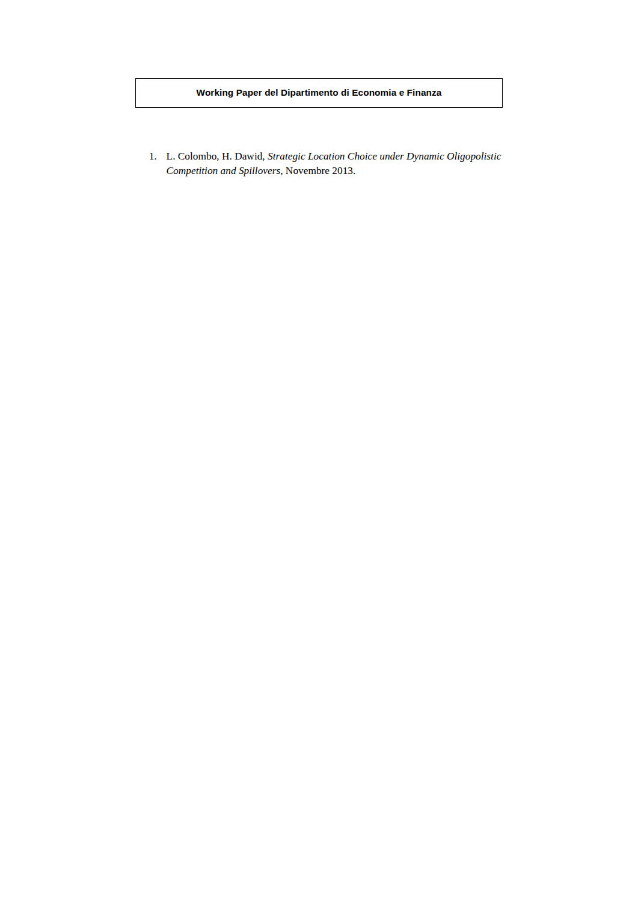Working Paper del Dipartimento di Economia e Finanza
L. Colombo, H. Dawid, Strategic Location Choice under Dynamic Oligopolistic Competition and Spillovers, Novembre 2013.